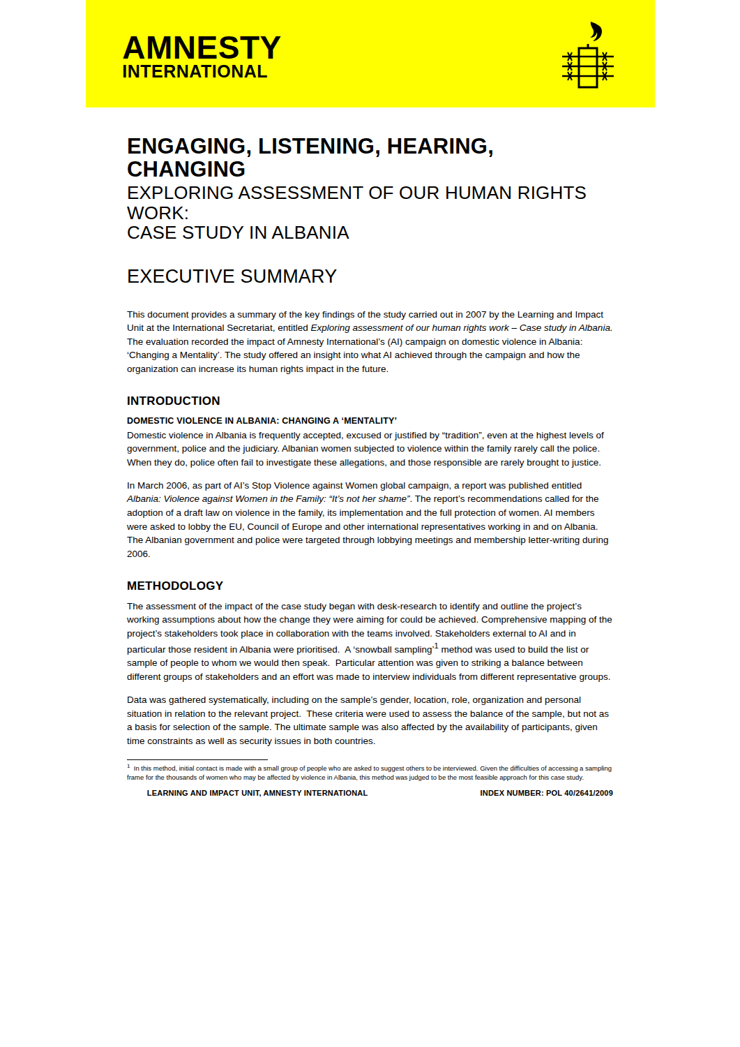AMNESTY INTERNATIONAL
ENGAGING, LISTENING, HEARING, CHANGING EXPLORING ASSESSMENT OF OUR HUMAN RIGHTS WORK:
CASE STUDY IN ALBANIA
EXECUTIVE SUMMARY
This document provides a summary of the key findings of the study carried out in 2007 by the Learning and Impact Unit at the International Secretariat, entitled Exploring assessment of our human rights work – Case study in Albania. The evaluation recorded the impact of Amnesty International’s (AI) campaign on domestic violence in Albania: ‘Changing a Mentality’. The study offered an insight into what AI achieved through the campaign and how the organization can increase its human rights impact in the future.
INTRODUCTION
DOMESTIC VIOLENCE IN ALBANIA: CHANGING A ‘MENTALITY’
Domestic violence in Albania is frequently accepted, excused or justified by “tradition”, even at the highest levels of government, police and the judiciary. Albanian women subjected to violence within the family rarely call the police. When they do, police often fail to investigate these allegations, and those responsible are rarely brought to justice.
In March 2006, as part of AI’s Stop Violence against Women global campaign, a report was published entitled Albania: Violence against Women in the Family: “It’s not her shame”. The report’s recommendations called for the adoption of a draft law on violence in the family, its implementation and the full protection of women. AI members were asked to lobby the EU, Council of Europe and other international representatives working in and on Albania. The Albanian government and police were targeted through lobbying meetings and membership letter-writing during 2006.
METHODOLOGY
The assessment of the impact of the case study began with desk-research to identify and outline the project’s working assumptions about how the change they were aiming for could be achieved. Comprehensive mapping of the project’s stakeholders took place in collaboration with the teams involved. Stakeholders external to AI and in particular those resident in Albania were prioritised. A ‘snowball sampling’1 method was used to build the list or sample of people to whom we would then speak. Particular attention was given to striking a balance between different groups of stakeholders and an effort was made to interview individuals from different representative groups.
Data was gathered systematically, including on the sample’s gender, location, role, organization and personal situation in relation to the relevant project. These criteria were used to assess the balance of the sample, but not as a basis for selection of the sample. The ultimate sample was also affected by the availability of participants, given time constraints as well as security issues in both countries.
1 In this method, initial contact is made with a small group of people who are asked to suggest others to be interviewed. Given the difficulties of accessing a sampling frame for the thousands of women who may be affected by violence in Albania, this method was judged to be the most feasible approach for this case study.
LEARNING AND IMPACT UNIT, AMNESTY INTERNATIONAL INDEX NUMBER: POL 40/2641/2009